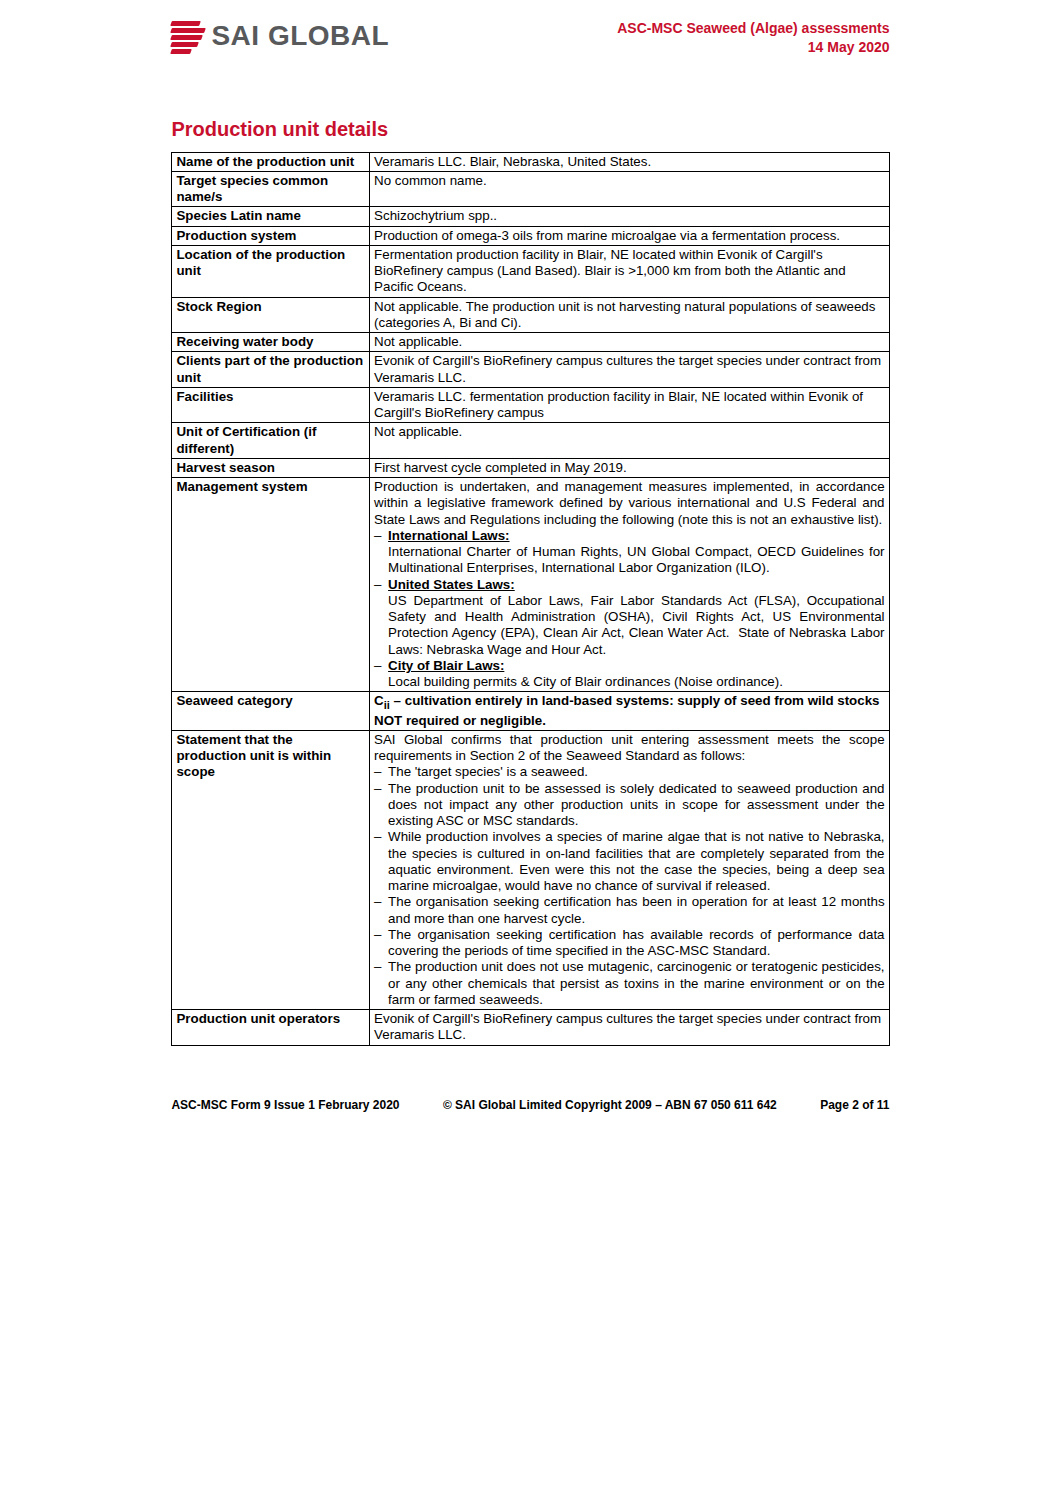SAI GLOBAL
ASC-MSC Seaweed (Algae) assessments
14 May 2020
Production unit details
| Name of the production unit | Veramaris LLC. Blair, Nebraska, United States. |
| Target species common name/s | No common name. |
| Species Latin name | Schizochytrium spp.. |
| Production system | Production of omega-3 oils from marine microalgae via a fermentation process. |
| Location of the production unit | Fermentation production facility in Blair, NE located within Evonik of Cargill's BioRefinery campus (Land Based). Blair is >1,000 km from both the Atlantic and Pacific Oceans. |
| Stock Region | Not applicable. The production unit is not harvesting natural populations of seaweeds (categories A, Bi and Ci). |
| Receiving water body | Not applicable. |
| Clients part of the production unit | Evonik of Cargill's BioRefinery campus cultures the target species under contract from Veramaris LLC. |
| Facilities | Veramaris LLC. fermentation production facility in Blair, NE located within Evonik of Cargill's BioRefinery campus |
| Unit of Certification (if different) | Not applicable. |
| Harvest season | First harvest cycle completed in May 2019. |
| Management system | Production is undertaken, and management measures implemented, in accordance within a legislative framework defined by various international and U.S Federal and State Laws and Regulations including the following (note this is not an exhaustive list). International Laws: International Charter of Human Rights, UN Global Compact, OECD Guidelines for Multinational Enterprises, International Labor Organization (ILO). United States Laws: US Department of Labor Laws, Fair Labor Standards Act (FLSA), Occupational Safety and Health Administration (OSHA), Civil Rights Act, US Environmental Protection Agency (EPA), Clean Air Act, Clean Water Act. State of Nebraska Labor Laws: Nebraska Wage and Hour Act. City of Blair Laws: Local building permits & City of Blair ordinances (Noise ordinance). |
| Seaweed category | C ii – cultivation entirely in land-based systems: supply of seed from wild stocks NOT required or negligible. |
| Statement that the production unit is within scope | SAI Global confirms that production unit entering assessment meets the scope requirements in Section 2 of the Seaweed Standard as follows: The 'target species' is a seaweed. The production unit to be assessed is solely dedicated to seaweed production and does not impact any other production units in scope for assessment under the existing ASC or MSC standards. While production involves a species of marine algae that is not native to Nebraska, the species is cultured in on-land facilities that are completely separated from the aquatic environment. Even were this not the case the species, being a deep sea marine microalgae, would have no chance of survival if released. The organisation seeking certification has been in operation for at least 12 months and more than one harvest cycle. The organisation seeking certification has available records of performance data covering the periods of time specified in the ASC-MSC Standard. The production unit does not use mutagenic, carcinogenic or teratogenic pesticides, or any other chemicals that persist as toxins in the marine environment or on the farm or farmed seaweeds. |
| Production unit operators | Evonik of Cargill's BioRefinery campus cultures the target species under contract from Veramaris LLC. |
ASC-MSC Form 9 Issue 1 February 2020
© SAI Global Limited Copyright 2009 – ABN 67 050 611 642
Page 2 of 11